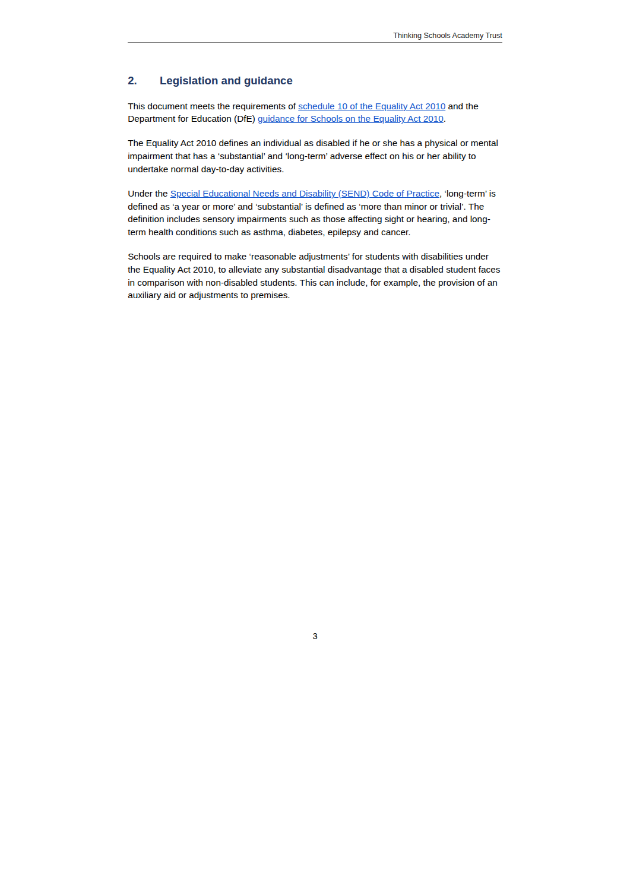Thinking Schools Academy Trust
2. Legislation and guidance
This document meets the requirements of schedule 10 of the Equality Act 2010 and the Department for Education (DfE) guidance for Schools on the Equality Act 2010.
The Equality Act 2010 defines an individual as disabled if he or she has a physical or mental impairment that has a ‘substantial’ and ‘long-term’ adverse effect on his or her ability to undertake normal day-to-day activities.
Under the Special Educational Needs and Disability (SEND) Code of Practice, ‘long-term’ is defined as ‘a year or more’ and ‘substantial’ is defined as ‘more than minor or trivial’. The definition includes sensory impairments such as those affecting sight or hearing, and long-term health conditions such as asthma, diabetes, epilepsy and cancer.
Schools are required to make ‘reasonable adjustments’ for students with disabilities under the Equality Act 2010, to alleviate any substantial disadvantage that a disabled student faces in comparison with non-disabled students. This can include, for example, the provision of an auxiliary aid or adjustments to premises.
3